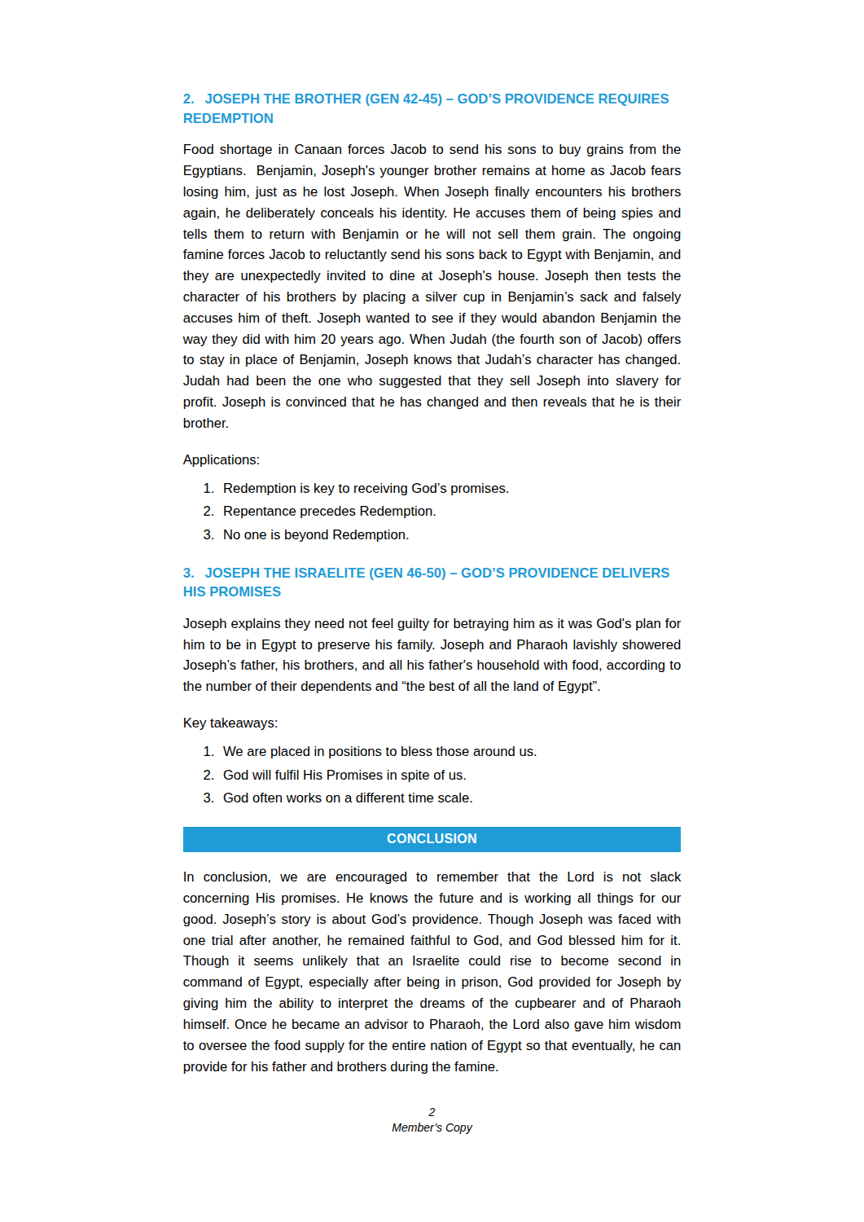2. JOSEPH THE BROTHER (GEN 42-45) – GOD’S PROVIDENCE REQUIRES REDEMPTION
Food shortage in Canaan forces Jacob to send his sons to buy grains from the Egyptians. Benjamin, Joseph's younger brother remains at home as Jacob fears losing him, just as he lost Joseph. When Joseph finally encounters his brothers again, he deliberately conceals his identity. He accuses them of being spies and tells them to return with Benjamin or he will not sell them grain. The ongoing famine forces Jacob to reluctantly send his sons back to Egypt with Benjamin, and they are unexpectedly invited to dine at Joseph's house. Joseph then tests the character of his brothers by placing a silver cup in Benjamin’s sack and falsely accuses him of theft. Joseph wanted to see if they would abandon Benjamin the way they did with him 20 years ago. When Judah (the fourth son of Jacob) offers to stay in place of Benjamin, Joseph knows that Judah’s character has changed. Judah had been the one who suggested that they sell Joseph into slavery for profit. Joseph is convinced that he has changed and then reveals that he is their brother.
Applications:
Redemption is key to receiving God’s promises.
Repentance precedes Redemption.
No one is beyond Redemption.
3. JOSEPH THE ISRAELITE (GEN 46-50) – GOD’S PROVIDENCE DELIVERS HIS PROMISES
Joseph explains they need not feel guilty for betraying him as it was God's plan for him to be in Egypt to preserve his family. Joseph and Pharaoh lavishly showered Joseph’s father, his brothers, and all his father's household with food, according to the number of their dependents and “the best of all the land of Egypt”.
Key takeaways:
We are placed in positions to bless those around us.
God will fulfil His Promises in spite of us.
God often works on a different time scale.
CONCLUSION
In conclusion, we are encouraged to remember that the Lord is not slack concerning His promises. He knows the future and is working all things for our good. Joseph’s story is about God’s providence. Though Joseph was faced with one trial after another, he remained faithful to God, and God blessed him for it. Though it seems unlikely that an Israelite could rise to become second in command of Egypt, especially after being in prison, God provided for Joseph by giving him the ability to interpret the dreams of the cupbearer and of Pharaoh himself. Once he became an advisor to Pharaoh, the Lord also gave him wisdom to oversee the food supply for the entire nation of Egypt so that eventually, he can provide for his father and brothers during the famine.
2 Member’s Copy